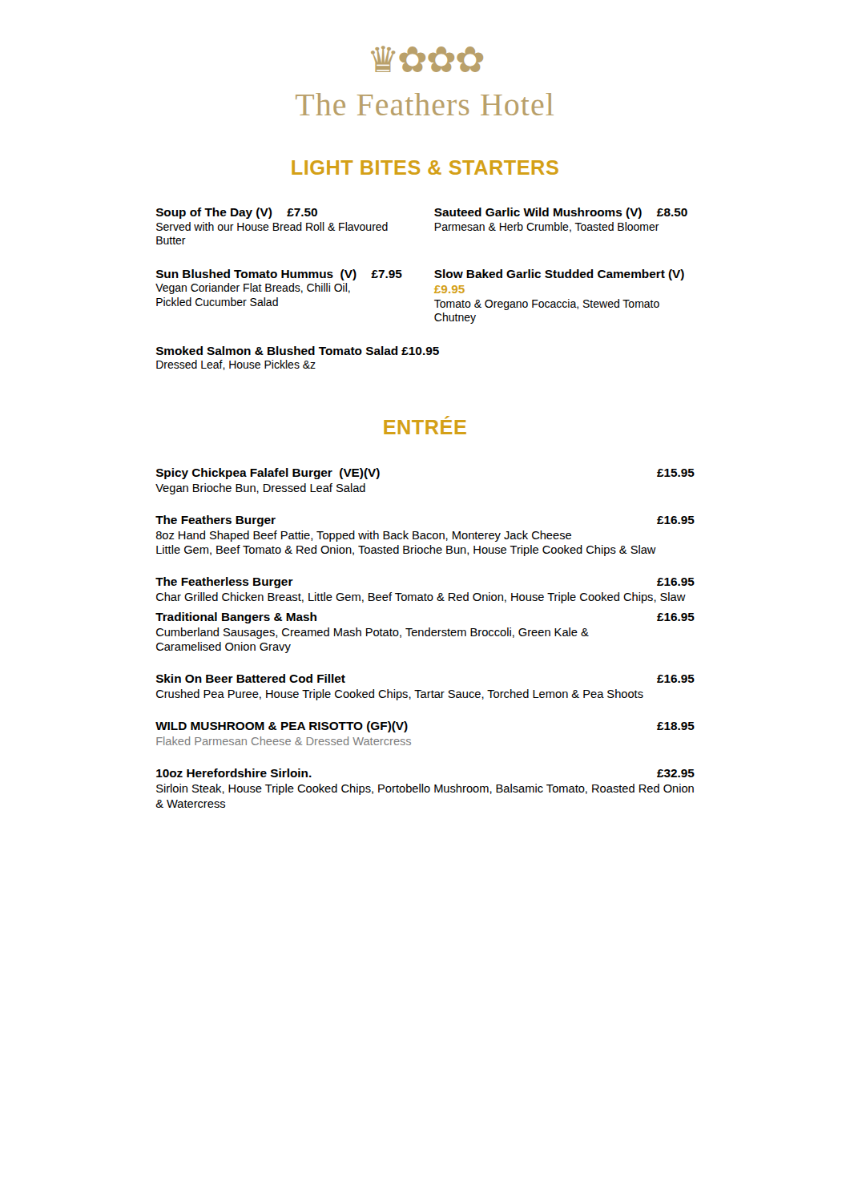♛✿✿✿
The Feathers Hotel
LIGHT BITES & STARTERS
Soup of The Day (V)£7.50
Served with our House Bread Roll & Flavoured Butter
Sauteed Garlic Wild Mushrooms (V)£8.50
Parmesan & Herb Crumble, Toasted Bloomer
Sun Blushed Tomato Hummus (V)£7.95
Vegan Coriander Flat Breads, Chilli Oil,
Pickled Cucumber Salad
Slow Baked Garlic Studded Camembert (V) £9.95
Tomato & Oregano Focaccia, Stewed Tomato Chutney
Smoked Salmon & Blushed Tomato Salad £10.95
Dressed Leaf, House Pickles &z
ENTRÉE
Spicy Chickpea Falafel Burger (VE)(V) £15.95
Vegan Brioche Bun, Dressed Leaf Salad
The Feathers Burger £16.95
8oz Hand Shaped Beef Pattie, Topped with Back Bacon, Monterey Jack Cheese
Little Gem, Beef Tomato & Red Onion, Toasted Brioche Bun, House Triple Cooked Chips & Slaw
The Featherless Burger £16.95
Char Grilled Chicken Breast, Little Gem, Beef Tomato & Red Onion, House Triple Cooked Chips, Slaw
Traditional Bangers & Mash £16.95
Cumberland Sausages, Creamed Mash Potato, Tenderstem Broccoli, Green Kale &
Caramelised Onion Gravy
Skin On Beer Battered Cod Fillet £16.95
Crushed Pea Puree, House Triple Cooked Chips, Tartar Sauce, Torched Lemon & Pea Shoots
WILD MUSHROOM & PEA RISOTTO (GF)(V) £18.95
Flaked Parmesan Cheese & Dressed Watercress
10oz Herefordshire Sirloin. £32.95
Sirloin Steak, House Triple Cooked Chips, Portobello Mushroom, Balsamic Tomato, Roasted Red Onion & Watercress